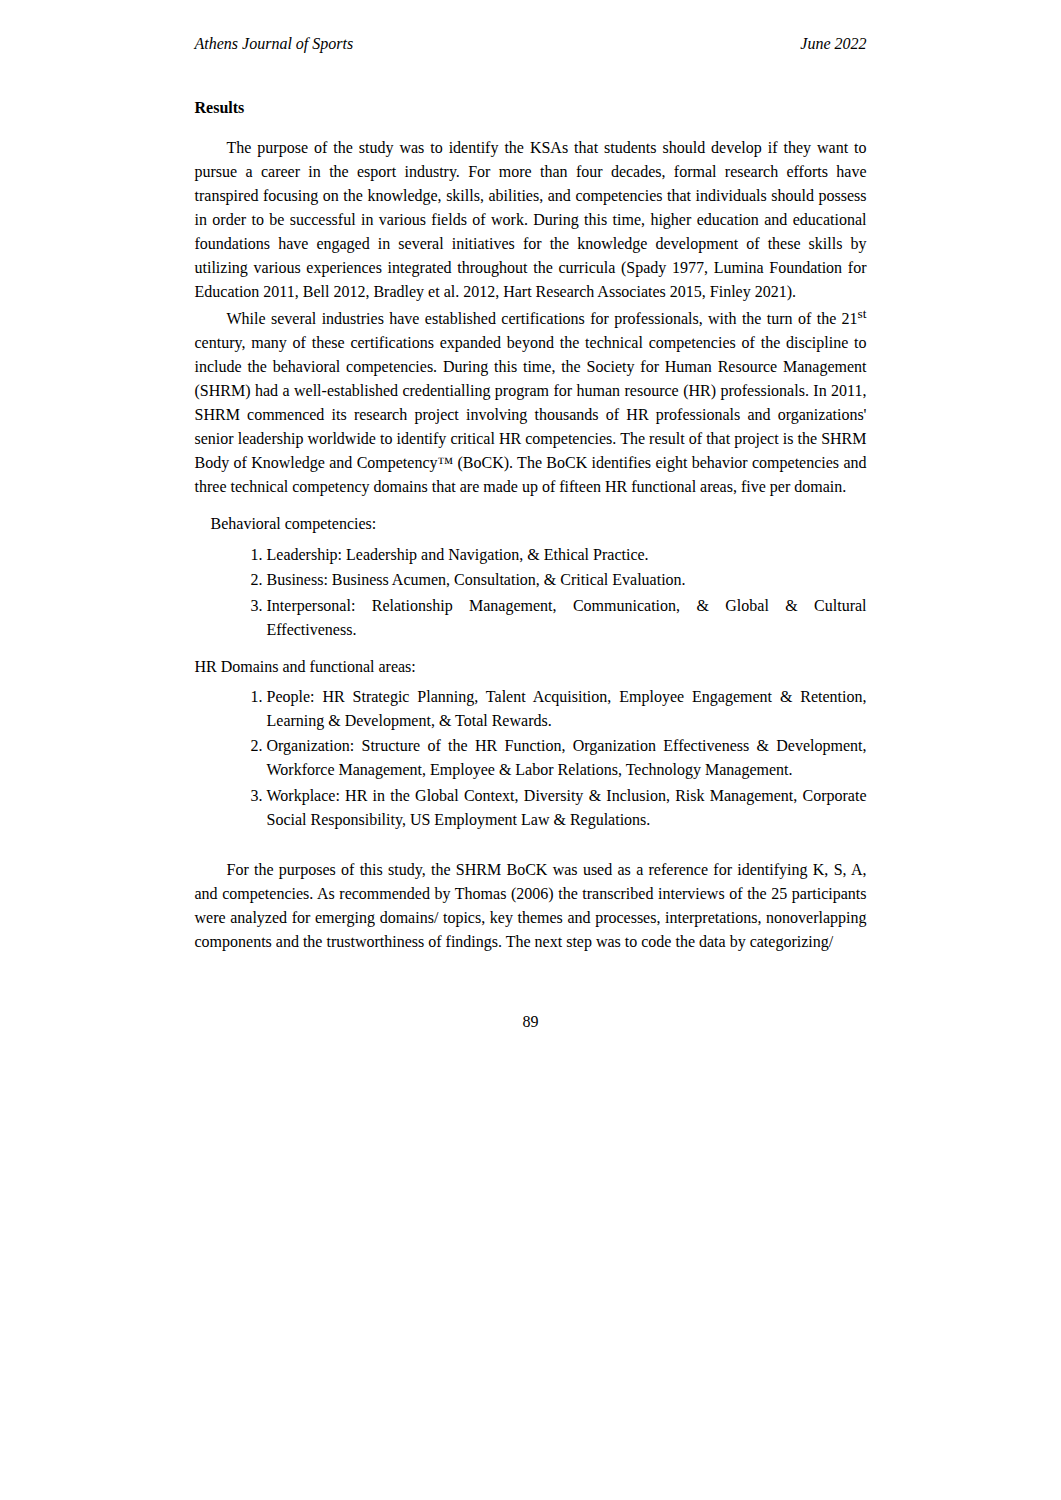Athens Journal of Sports June 2022
Results
The purpose of the study was to identify the KSAs that students should develop if they want to pursue a career in the esport industry. For more than four decades, formal research efforts have transpired focusing on the knowledge, skills, abilities, and competencies that individuals should possess in order to be successful in various fields of work. During this time, higher education and educational foundations have engaged in several initiatives for the knowledge development of these skills by utilizing various experiences integrated throughout the curricula (Spady 1977, Lumina Foundation for Education 2011, Bell 2012, Bradley et al. 2012, Hart Research Associates 2015, Finley 2021).
While several industries have established certifications for professionals, with the turn of the 21st century, many of these certifications expanded beyond the technical competencies of the discipline to include the behavioral competencies. During this time, the Society for Human Resource Management (SHRM) had a well-established credentialling program for human resource (HR) professionals. In 2011, SHRM commenced its research project involving thousands of HR professionals and organizations' senior leadership worldwide to identify critical HR competencies. The result of that project is the SHRM Body of Knowledge and Competency™ (BoCK). The BoCK identifies eight behavior competencies and three technical competency domains that are made up of fifteen HR functional areas, five per domain.
Behavioral competencies:
Leadership: Leadership and Navigation, & Ethical Practice.
Business: Business Acumen, Consultation, & Critical Evaluation.
Interpersonal: Relationship Management, Communication, & Global & Cultural Effectiveness.
HR Domains and functional areas:
People: HR Strategic Planning, Talent Acquisition, Employee Engagement & Retention, Learning & Development, & Total Rewards.
Organization: Structure of the HR Function, Organization Effectiveness & Development, Workforce Management, Employee & Labor Relations, Technology Management.
Workplace: HR in the Global Context, Diversity & Inclusion, Risk Management, Corporate Social Responsibility, US Employment Law & Regulations.
For the purposes of this study, the SHRM BoCK was used as a reference for identifying K, S, A, and competencies. As recommended by Thomas (2006) the transcribed interviews of the 25 participants were analyzed for emerging domains/ topics, key themes and processes, interpretations, nonoverlapping components and the trustworthiness of findings. The next step was to code the data by categorizing/
89